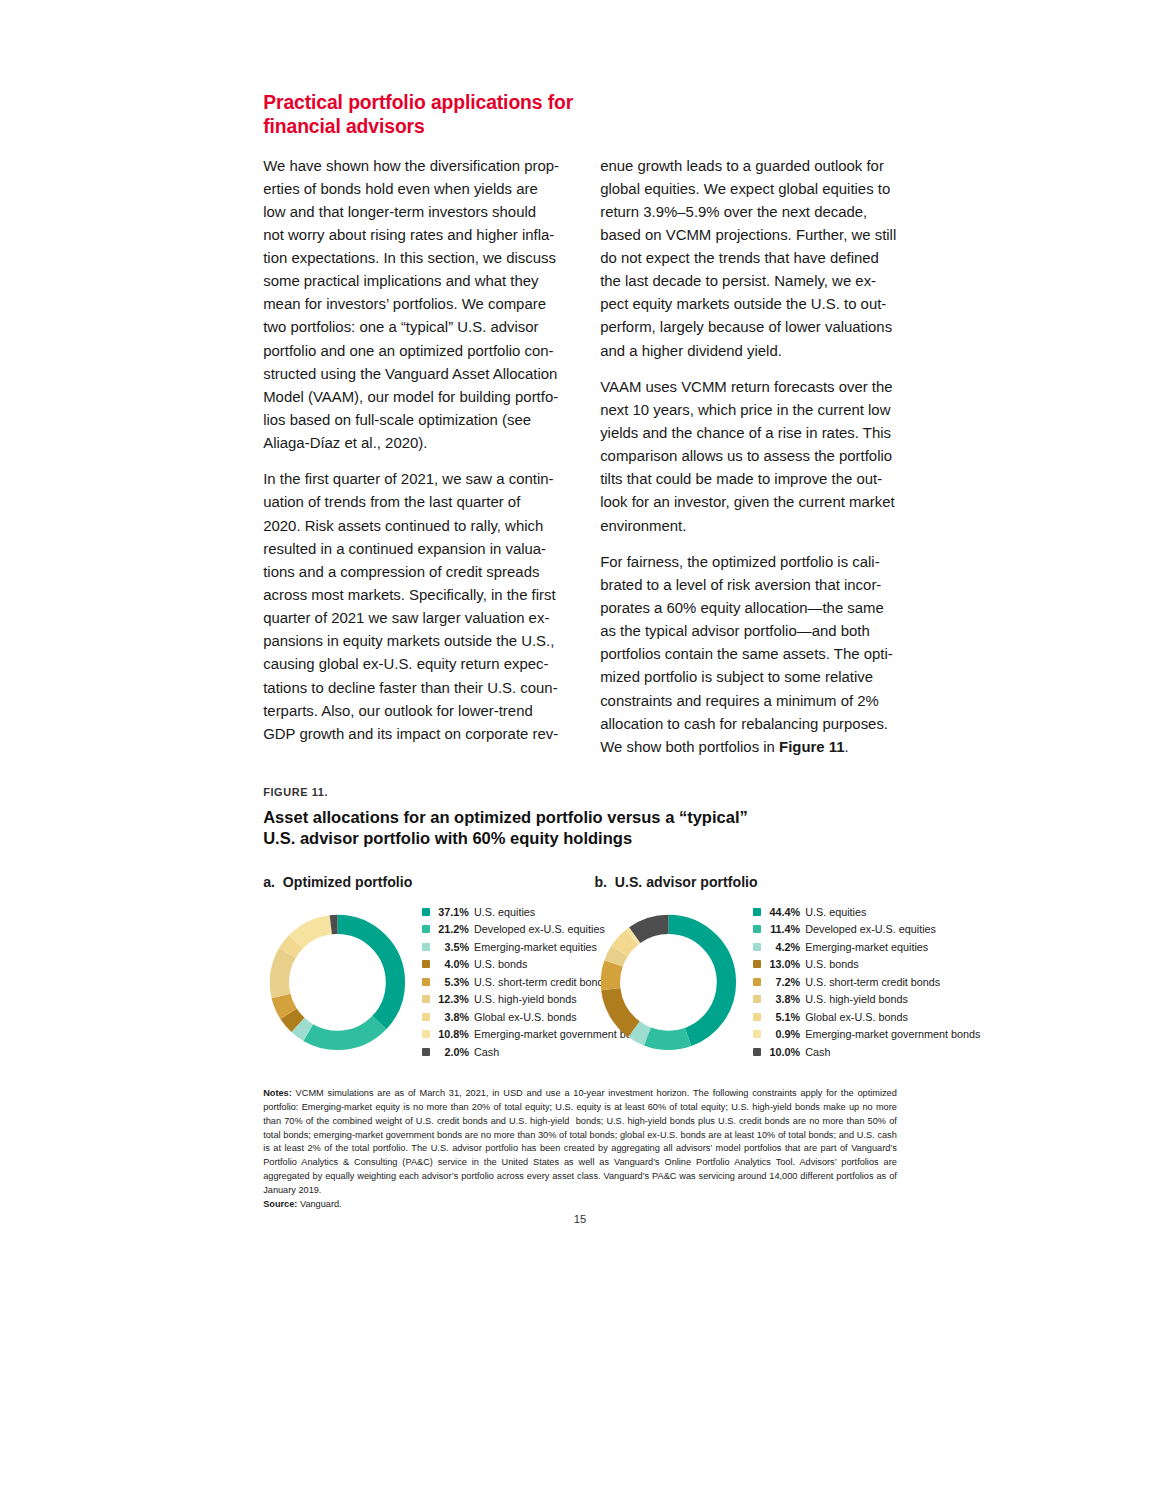Practical portfolio applications for
financial advisors
We have shown how the diversification properties of bonds hold even when yields are low and that longer-term investors should not worry about rising rates and higher inflation expectations. In this section, we discuss some practical implications and what they mean for investors’ portfolios. We compare two portfolios: one a “typical” U.S. advisor portfolio and one an optimized portfolio constructed using the Vanguard Asset Allocation Model (VAAM), our model for building portfolios based on full-scale optimization (see Aliaga-Díaz et al., 2020).
In the first quarter of 2021, we saw a continuation of trends from the last quarter of 2020. Risk assets continued to rally, which resulted in a continued expansion in valuations and a compression of credit spreads across most markets. Specifically, in the first quarter of 2021 we saw larger valuation expansions in equity markets outside the U.S., causing global ex-U.S. equity return expectations to decline faster than their U.S. counterparts. Also, our outlook for lower-trend GDP growth and its impact on corporate revenue growth leads to a guarded outlook for global equities. We expect global equities to return 3.9%–5.9% over the next decade, based on VCMM projections. Further, we still do not expect the trends that have defined the last decade to persist. Namely, we expect equity markets outside the U.S. to outperform, largely because of lower valuations and a higher dividend yield.
VAAM uses VCMM return forecasts over the next 10 years, which price in the current low yields and the chance of a rise in rates. This comparison allows us to assess the portfolio tilts that could be made to improve the outlook for an investor, given the current market environment.
For fairness, the optimized portfolio is calibrated to a level of risk aversion that incorporates a 60% equity allocation—the same as the typical advisor portfolio—and both portfolios contain the same assets. The optimized portfolio is subject to some relative constraints and requires a minimum of 2% allocation to cash for rebalancing purposes. We show both portfolios in Figure 11.
FIGURE 11.
Asset allocations for an optimized portfolio versus a “typical”
U.S. advisor portfolio with 60% equity holdings
a. Optimized portfolio
37.1% U.S. equities
21.2% Developed ex-U.S. equities
3.5% Emerging-market equities
4.0% U.S. bonds
5.3% U.S. short-term credit bonds
12.3% U.S. high-yield bonds
3.8% Global ex-U.S. bonds
10.8% Emerging-market government bonds
2.0% Cash
b. U.S. advisor portfolio
44.4% U.S. equities
11.4% Developed ex-U.S. equities
4.2% Emerging-market equities
13.0% U.S. bonds
7.2% U.S. short-term credit bonds
3.8% U.S. high-yield bonds
5.1% Global ex-U.S. bonds
0.9% Emerging-market government bonds
10.0% Cash
Notes: VCMM simulations are as of March 31, 2021, in USD and use a 10-year investment horizon. The following constraints apply for the optimized portfolio: Emerging-market equity is no more than 20% of total equity; U.S. equity is at least 60% of total equity; U.S. high-yield bonds make up no more than 70% of the combined weight of U.S. credit bonds and U.S. high-yield bonds; U.S. high-yield bonds plus U.S. credit bonds are no more than 50% of total bonds; emerging-market government bonds are no more than 30% of total bonds; global ex-U.S. bonds are at least 10% of total bonds; and U.S. cash is at least 2% of the total portfolio. The U.S. advisor portfolio has been created by aggregating all advisors’ model portfolios that are part of Vanguard’s Portfolio Analytics & Consulting (PA&C) service in the United States as well as Vanguard’s Online Portfolio Analytics Tool. Advisors’ portfolios are aggregated by equally weighting each advisor’s portfolio across every asset class. Vanguard’s PA&C was servicing around 14,000 different portfolios as of January 2019.
Source: Vanguard.
15